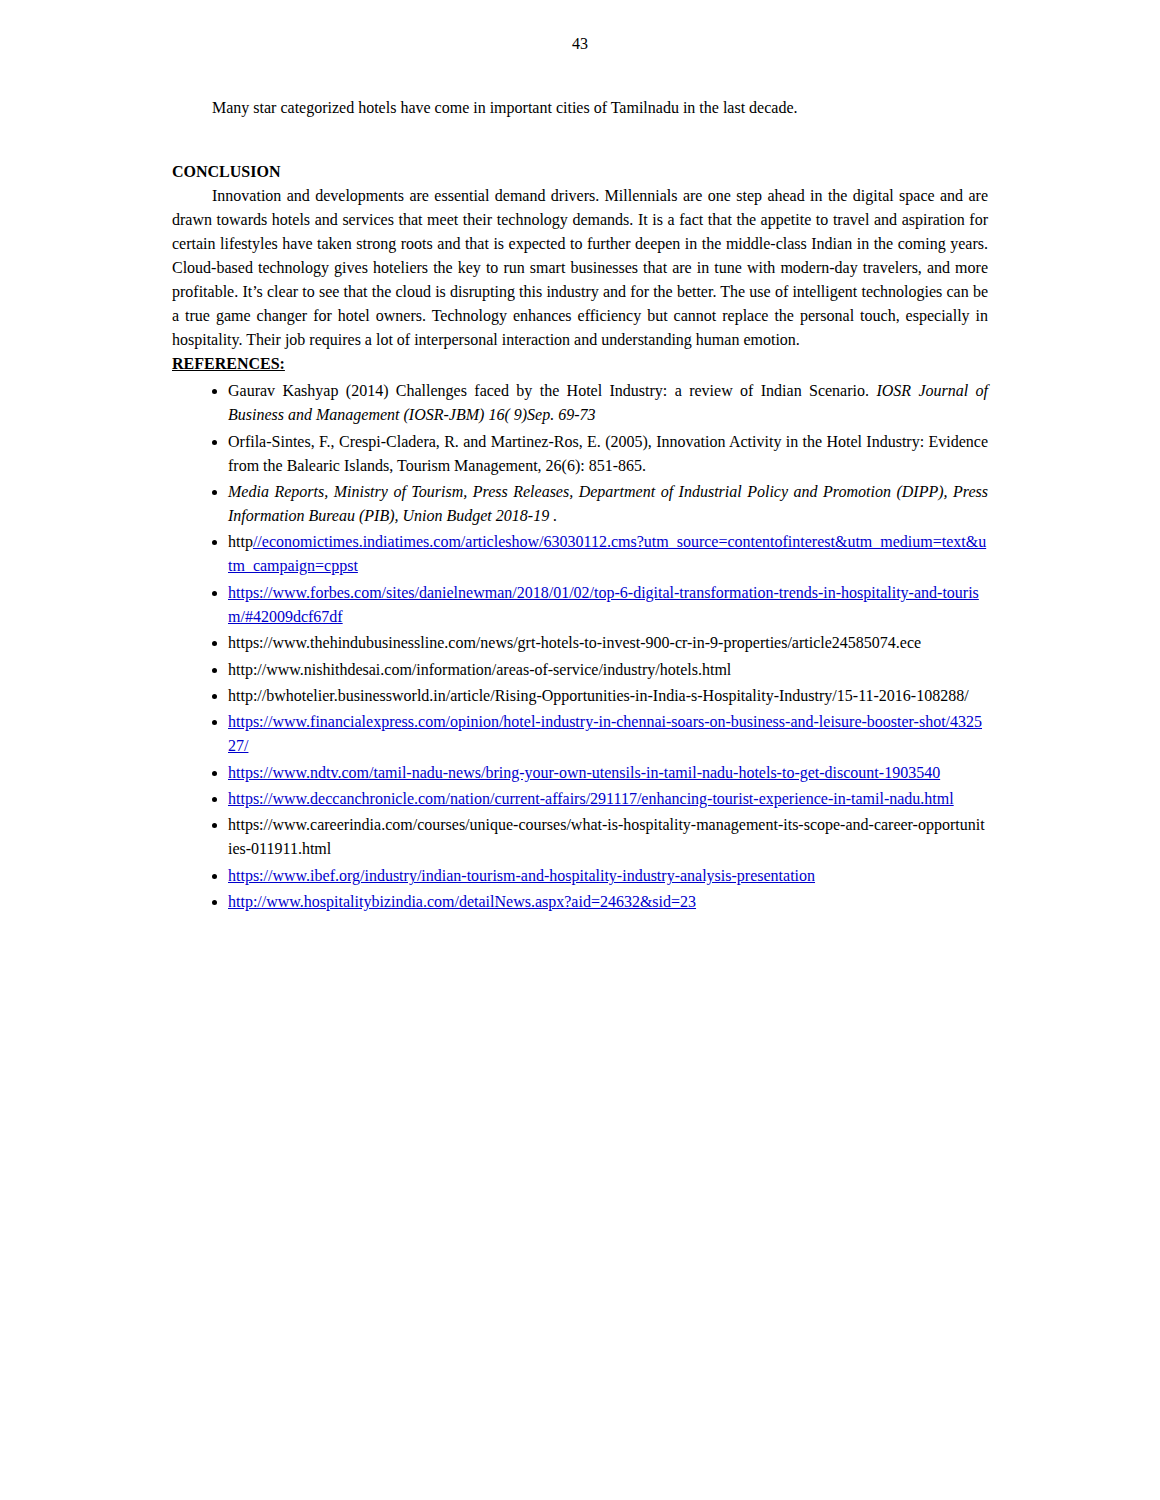43
Many star categorized hotels have come in important cities of Tamilnadu in the last decade.
Conclusion
Innovation and developments are essential demand drivers. Millennials are one step ahead in the digital space and are drawn towards hotels and services that meet their technology demands. It is a fact that the appetite to travel and aspiration for certain lifestyles have taken strong roots and that is expected to further deepen in the middle-class Indian in the coming years. Cloud-based technology gives hoteliers the key to run smart businesses that are in tune with modern-day travelers, and more profitable. It’s clear to see that the cloud is disrupting this industry and for the better. The use of intelligent technologies can be a true game changer for hotel owners. Technology enhances efficiency but cannot replace the personal touch, especially in hospitality. Their job requires a lot of interpersonal interaction and understanding human emotion.
REFERENCES:
Gaurav Kashyap (2014) Challenges faced by the Hotel Industry: a review of Indian Scenario. IOSR Journal of Business and Management (IOSR-JBM) 16( 9)Sep. 69-73
Orfila-Sintes, F., Crespi-Cladera, R. and Martinez-Ros, E. (2005), Innovation Activity in the Hotel Industry: Evidence from the Balearic Islands, Tourism Management, 26(6): 851-865.
Media Reports, Ministry of Tourism, Press Releases, Department of Industrial Policy and Promotion (DIPP), Press Information Bureau (PIB), Union Budget 2018-19 .
http//economictimes.indiatimes.com/articleshow/63030112.cms?utm_source=contentofinterest&utm_medium=text&utm_campaign=cppst
https://www.forbes.com/sites/danielnewman/2018/01/02/top-6-digital-transformation-trends-in-hospitality-and-tourism/#42009dcf67df
https://www.thehindubusinessline.com/news/grt-hotels-to-invest-900-cr-in-9-properties/article24585074.ece
http://www.nishithdesai.com/information/areas-of-service/industry/hotels.html
http://bwhotelier.businessworld.in/article/Rising-Opportunities-in-India-s-Hospitality-Industry/15-11-2016-108288/
https://www.financialexpress.com/opinion/hotel-industry-in-chennai-soars-on-business-and-leisure-booster-shot/432527/
https://www.ndtv.com/tamil-nadu-news/bring-your-own-utensils-in-tamil-nadu-hotels-to-get-discount-1903540
https://www.deccanchronicle.com/nation/current-affairs/291117/enhancing-tourist-experience-in-tamil-nadu.html
https://www.careerindia.com/courses/unique-courses/what-is-hospitality-management-its-scope-and-career-opportunities-011911.html
https://www.ibef.org/industry/indian-tourism-and-hospitality-industry-analysis-presentation
http://www.hospitalitybizindia.com/detailNews.aspx?aid=24632&sid=23